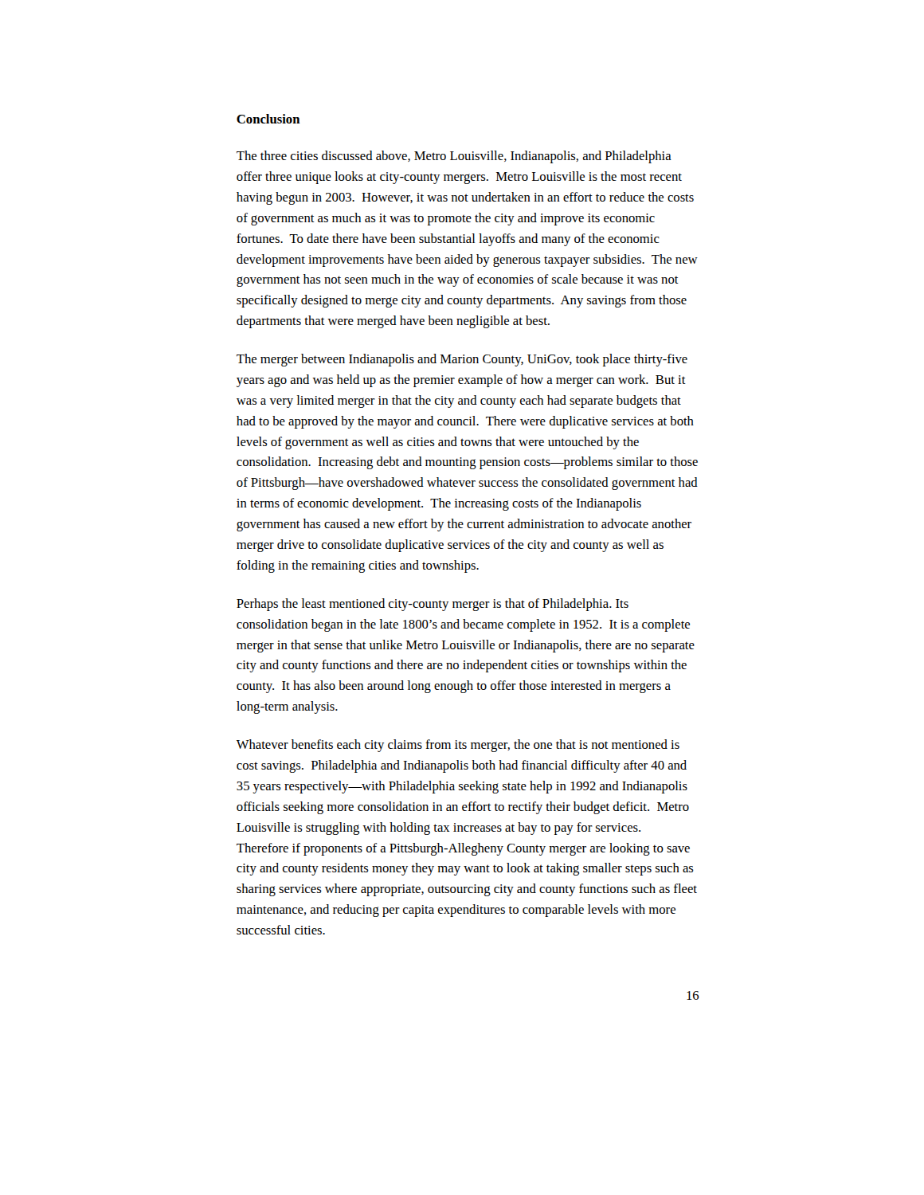Conclusion
The three cities discussed above, Metro Louisville, Indianapolis, and Philadelphia offer three unique looks at city-county mergers. Metro Louisville is the most recent having begun in 2003. However, it was not undertaken in an effort to reduce the costs of government as much as it was to promote the city and improve its economic fortunes. To date there have been substantial layoffs and many of the economic development improvements have been aided by generous taxpayer subsidies. The new government has not seen much in the way of economies of scale because it was not specifically designed to merge city and county departments. Any savings from those departments that were merged have been negligible at best.
The merger between Indianapolis and Marion County, UniGov, took place thirty-five years ago and was held up as the premier example of how a merger can work. But it was a very limited merger in that the city and county each had separate budgets that had to be approved by the mayor and council. There were duplicative services at both levels of government as well as cities and towns that were untouched by the consolidation. Increasing debt and mounting pension costs—problems similar to those of Pittsburgh—have overshadowed whatever success the consolidated government had in terms of economic development. The increasing costs of the Indianapolis government has caused a new effort by the current administration to advocate another merger drive to consolidate duplicative services of the city and county as well as folding in the remaining cities and townships.
Perhaps the least mentioned city-county merger is that of Philadelphia. Its consolidation began in the late 1800’s and became complete in 1952. It is a complete merger in that sense that unlike Metro Louisville or Indianapolis, there are no separate city and county functions and there are no independent cities or townships within the county. It has also been around long enough to offer those interested in mergers a long-term analysis.
Whatever benefits each city claims from its merger, the one that is not mentioned is cost savings. Philadelphia and Indianapolis both had financial difficulty after 40 and 35 years respectively—with Philadelphia seeking state help in 1992 and Indianapolis officials seeking more consolidation in an effort to rectify their budget deficit. Metro Louisville is struggling with holding tax increases at bay to pay for services. Therefore if proponents of a Pittsburgh-Allegheny County merger are looking to save city and county residents money they may want to look at taking smaller steps such as sharing services where appropriate, outsourcing city and county functions such as fleet maintenance, and reducing per capita expenditures to comparable levels with more successful cities.
16